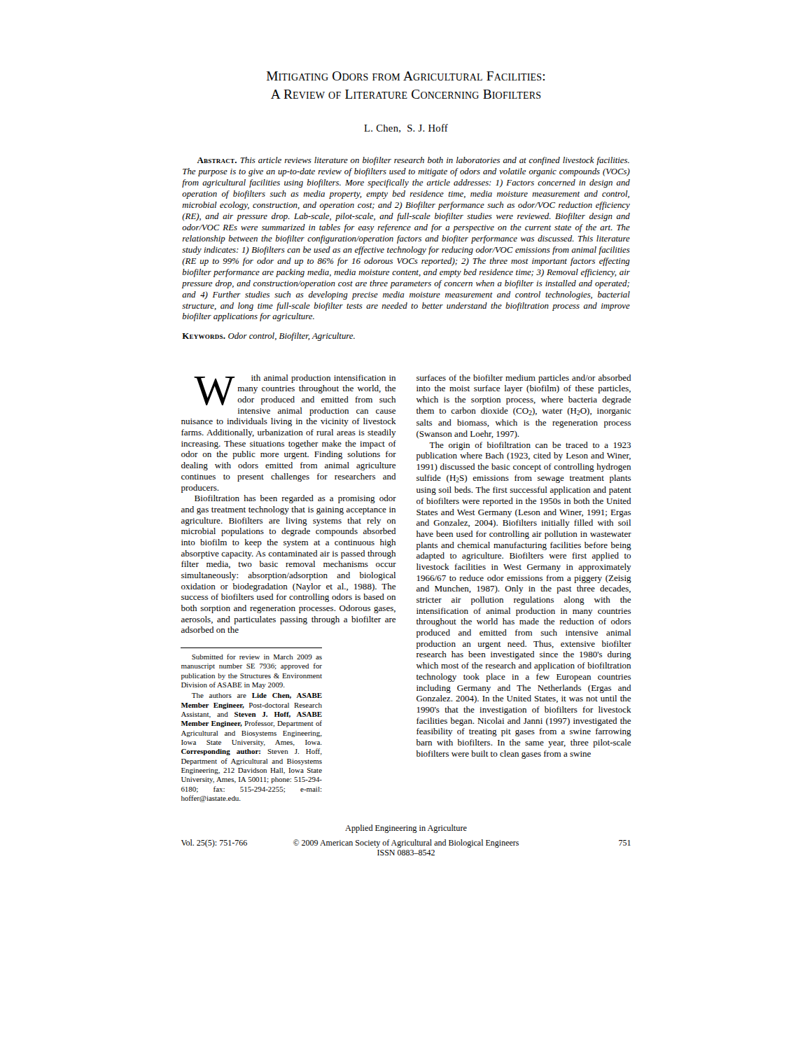Mitigating Odors from Agricultural Facilities:
A Review of Literature Concerning Biofilters
L. Chen, S. J. Hoff
Abstract. This article reviews literature on biofilter research both in laboratories and at confined livestock facilities. The purpose is to give an up-to-date review of biofilters used to mitigate of odors and volatile organic compounds (VOCs) from agricultural facilities using biofilters. More specifically the article addresses: 1) Factors concerned in design and operation of biofilters such as media property, empty bed residence time, media moisture measurement and control, microbial ecology, construction, and operation cost; and 2) Biofilter performance such as odor/VOC reduction efficiency (RE), and air pressure drop. Lab-scale, pilot-scale, and full-scale biofilter studies were reviewed. Biofilter design and odor/VOC REs were summarized in tables for easy reference and for a perspective on the current state of the art. The relationship between the biofilter configuration/operation factors and biofiter performance was discussed. This literature study indicates: 1) Biofilters can be used as an effective technology for reducing odor/VOC emissions from animal facilities (RE up to 99% for odor and up to 86% for 16 odorous VOCs reported); 2) The three most important factors effecting biofilter performance are packing media, media moisture content, and empty bed residence time; 3) Removal efficiency, air pressure drop, and construction/operation cost are three parameters of concern when a biofilter is installed and operated; and 4) Further studies such as developing precise media moisture measurement and control technologies, bacterial structure, and long time full-scale biofilter tests are needed to better understand the biofiltration process and improve biofilter applications for agriculture.
Keywords. Odor control, Biofilter, Agriculture.
With animal production intensification in many countries throughout the world, the odor produced and emitted from such intensive animal production can cause nuisance to individuals living in the vicinity of livestock farms. Additionally, urbanization of rural areas is steadily increasing. These situations together make the impact of odor on the public more urgent. Finding solutions for dealing with odors emitted from animal agriculture continues to present challenges for researchers and producers.
Biofiltration has been regarded as a promising odor and gas treatment technology that is gaining acceptance in agriculture. Biofilters are living systems that rely on microbial populations to degrade compounds absorbed into biofilm to keep the system at a continuous high absorptive capacity. As contaminated air is passed through filter media, two basic removal mechanisms occur simultaneously: absorption/adsorption and biological oxidation or biodegradation (Naylor et al., 1988). The success of biofilters used for controlling odors is based on both sorption and regeneration processes. Odorous gases, aerosols, and particulates passing through a biofilter are adsorbed on the
Submitted for review in March 2009 as manuscript number SE 7936; approved for publication by the Structures & Environment Division of ASABE in May 2009.
The authors are Lide Chen, ASABE Member Engineer, Post-doctoral Research Assistant, and Steven J. Hoff, ASABE Member Engineer, Professor, Department of Agricultural and Biosystems Engineering, Iowa State University, Ames, Iowa. Corresponding author: Steven J. Hoff, Department of Agricultural and Biosystems Engineering, 212 Davidson Hall, Iowa State University, Ames, IA 50011; phone: 515-294-6180; fax: 515-294-2255; e-mail: hoffer@iastate.edu.
surfaces of the biofilter medium particles and/or absorbed into the moist surface layer (biofilm) of these particles, which is the sorption process, where bacteria degrade them to carbon dioxide (CO2), water (H2O), inorganic salts and biomass, which is the regeneration process (Swanson and Loehr, 1997).
The origin of biofiltration can be traced to a 1923 publication where Bach (1923, cited by Leson and Winer, 1991) discussed the basic concept of controlling hydrogen sulfide (H2S) emissions from sewage treatment plants using soil beds. The first successful application and patent of biofilters were reported in the 1950s in both the United States and West Germany (Leson and Winer, 1991; Ergas and Gonzalez, 2004). Biofilters initially filled with soil have been used for controlling air pollution in wastewater plants and chemical manufacturing facilities before being adapted to agriculture. Biofilters were first applied to livestock facilities in West Germany in approximately 1966/67 to reduce odor emissions from a piggery (Zeisig and Munchen, 1987). Only in the past three decades, stricter air pollution regulations along with the intensification of animal production in many countries throughout the world has made the reduction of odors produced and emitted from such intensive animal production an urgent need. Thus, extensive biofilter research has been investigated since the 1980's during which most of the research and application of biofiltration technology took place in a few European countries including Germany and The Netherlands (Ergas and Gonzalez. 2004). In the United States, it was not until the 1990's that the investigation of biofilters for livestock facilities began. Nicolai and Janni (1997) investigated the feasibility of treating pit gases from a swine farrowing barn with biofilters. In the same year, three pilot-scale biofilters were built to clean gases from a swine
Applied Engineering in Agriculture
Vol. 25(5): 751-766
© 2009 American Society of Agricultural and Biological Engineers ISSN 0883–8542
751